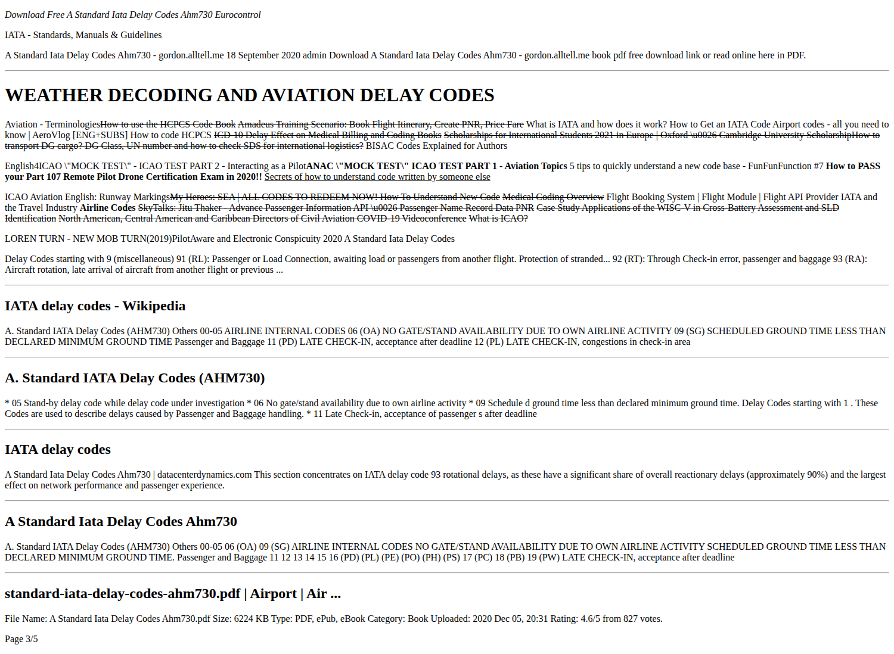Download Free A Standard Iata Delay Codes Ahm730 Eurocontrol
IATA - Standards, Manuals & Guidelines
A Standard Iata Delay Codes Ahm730 - gordon.alltell.me 18 September 2020 admin Download A Standard Iata Delay Codes Ahm730 - gordon.alltell.me book pdf free download link or read online here in PDF.
WEATHER DECODING AND AVIATION DELAY CODES
Aviation - TerminologiesHow to use the HCPCS Code Book Amadeus Training Scenario: Book Flight Itinerary, Create PNR, Price Fare What is IATA and how does it work? How to Get an IATA Code Airport codes - all you need to know | AeroVlog [ENG+SUBS] How to code HCPCS ICD-10 Delay Effect on Medical Billing and Coding Books Scholarships for International Students 2021 in Europe | Oxford \u0026 Cambridge University ScholarshipHow to transport DG cargo? DG Class, UN number and how to check SDS for international logistics? BISAC Codes Explained for Authors
English4ICAO \"MOCK TEST\" - ICAO TEST PART 2 - Interacting as a PilotANAC \"MOCK TEST\" ICAO TEST PART 1 - Aviation Topics 5 tips to quickly understand a new code base - FunFunFunction #7 How to PASS your Part 107 Remote Pilot Drone Certification Exam in 2020!! Secrets of how to understand code written by someone else
ICAO Aviation English: Runway MarkingsMy Heroes: SEA | ALL CODES TO REDEEM NOW! How To Understand New Code Medical Coding Overview Flight Booking System | Flight Module | Flight API Provider IATA and the Travel Industry Airline Codes SkyTalks: Jitu Thaker - Advance Passenger Information API \u0026 Passenger Name Record Data PNR Case Study Applications of the WISC-V in Cross-Battery Assessment and SLD Identification North American, Central American and Caribbean Directors of Civil Aviation COVID-19 Videoconference What is ICAO?
LOREN TURN - NEW MOB TURN(2019)PilotAware and Electronic Conspicuity 2020 A Standard Iata Delay Codes
Delay Codes starting with 9 (miscellaneous) 91 (RL): Passenger or Load Connection, awaiting load or passengers from another flight. Protection of stranded... 92 (RT): Through Check-in error, passenger and baggage 93 (RA): Aircraft rotation, late arrival of aircraft from another flight or previous ...
IATA delay codes - Wikipedia
A. Standard IATA Delay Codes (AHM730) Others 00-05 AIRLINE INTERNAL CODES 06 (OA) NO GATE/STAND AVAILABILITY DUE TO OWN AIRLINE ACTIVITY 09 (SG) SCHEDULED GROUND TIME LESS THAN DECLARED MINIMUM GROUND TIME Passenger and Baggage 11 (PD) LATE CHECK-IN, acceptance after deadline 12 (PL) LATE CHECK-IN, congestions in check-in area
A. Standard IATA Delay Codes (AHM730)
* 05 Stand-by delay code while delay code under investigation * 06 No gate/stand availability due to own airline activity * 09 Schedule d ground time less than declared minimum ground time. Delay Codes starting with 1 . These Codes are used to describe delays caused by Passenger and Baggage handling. * 11 Late Check-in, acceptance of passenger s after deadline
IATA delay codes
A Standard Iata Delay Codes Ahm730 | datacenterdynamics.com This section concentrates on IATA delay code 93 rotational delays, as these have a significant share of overall reactionary delays (approximately 90%) and the largest effect on network performance and passenger experience.
A Standard Iata Delay Codes Ahm730
A. Standard IATA Delay Codes (AHM730) Others 00-05 06 (OA) 09 (SG) AIRLINE INTERNAL CODES NO GATE/STAND AVAILABILITY DUE TO OWN AIRLINE ACTIVITY SCHEDULED GROUND TIME LESS THAN DECLARED MINIMUM GROUND TIME. Passenger and Baggage 11 12 13 14 15 16 (PD) (PL) (PE) (PO) (PH) (PS) 17 (PC) 18 (PB) 19 (PW) LATE CHECK-IN, acceptance after deadline
standard-iata-delay-codes-ahm730.pdf | Airport | Air ...
File Name: A Standard Iata Delay Codes Ahm730.pdf Size: 6224 KB Type: PDF, ePub, eBook Category: Book Uploaded: 2020 Dec 05, 20:31 Rating: 4.6/5 from 827 votes.
Page 3/5